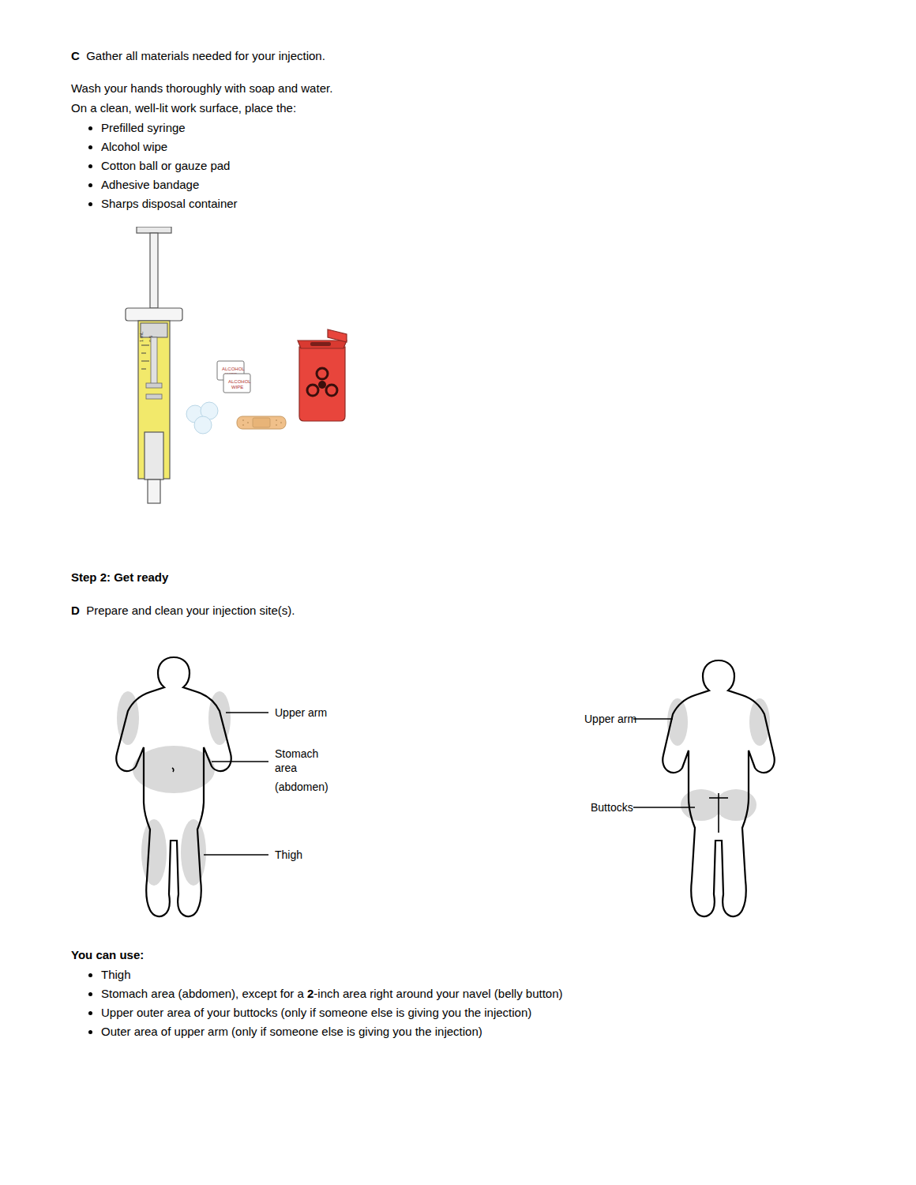C Gather all materials needed for your injection.
Wash your hands thoroughly with soap and water.
On a clean, well-lit work surface, place the:
Prefilled syringe
Alcohol wipe
Cotton ball or gauze pad
Adhesive bandage
Sharps disposal container
1 mL 0.5 ALCOHOL WIPE ALCOHOL WIPE
Step 2: Get ready
D Prepare and clean your injection site(s).
Upper arm Stomach area (abdomen) Thigh Upper arm Buttocks
You can use:
Thigh
Stomach area (abdomen), except for a 2-inch area right around your navel (belly button)
Upper outer area of your buttocks (only if someone else is giving you the injection)
Outer area of upper arm (only if someone else is giving you the injection)